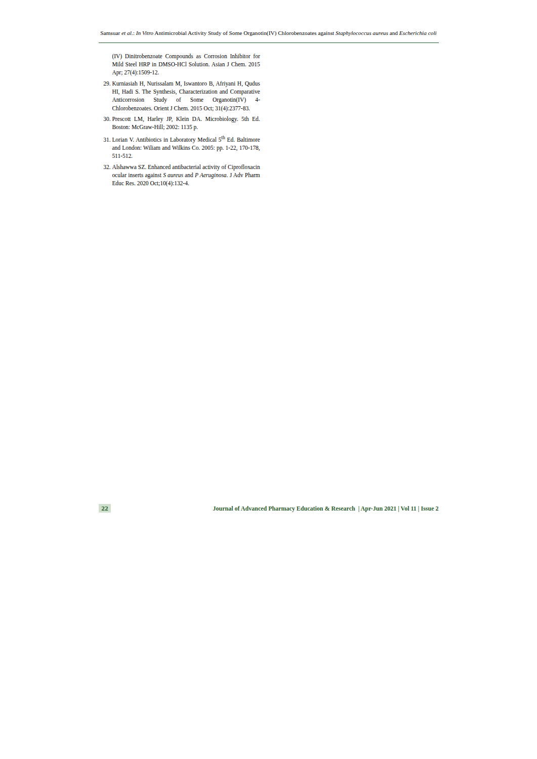Samsuar et al.: In Vitro Antimicrobial Activity Study of Some Organotin(IV) Chlorobenzoates against Staphylococcus aureus and Escherichia coli
(IV) Dinitrobenzoate Compounds as Corrosion Inhibitor for Mild Steel HRP in DMSO-HCl Solution. Asian J Chem. 2015 Apr; 27(4):1509-12.
Kurniasiah H, Nurissalam M, Iswantoro B, Afriyani H, Qudus HI, Hadi S. The Synthesis, Characterization and Comparative Anticorrosion Study of Some Organotin(IV) 4-Chlorobenzoates. Orient J Chem. 2015 Oct; 31(4):2377-83.
Prescott LM, Harley JP, Klein DA. Microbiology. 5th Ed. Boston: McGraw-Hill; 2002: 1135 p.
Lorian V. Antibiotics in Laboratory Medical 5th Ed. Baltimore and London: Wiliam and Wilkins Co. 2005: pp. 1-22, 170-178, 511-512.
Alshawwa SZ. Enhanced antibacterial activity of Ciprofloxacin ocular inserts against S aureus and P Aeruginosa. J Adv Pharm Educ Res. 2020 Oct;10(4):132-4.
22 Journal of Advanced Pharmacy Education & Research | Apr-Jun 2021 | Vol 11 | Issue 2